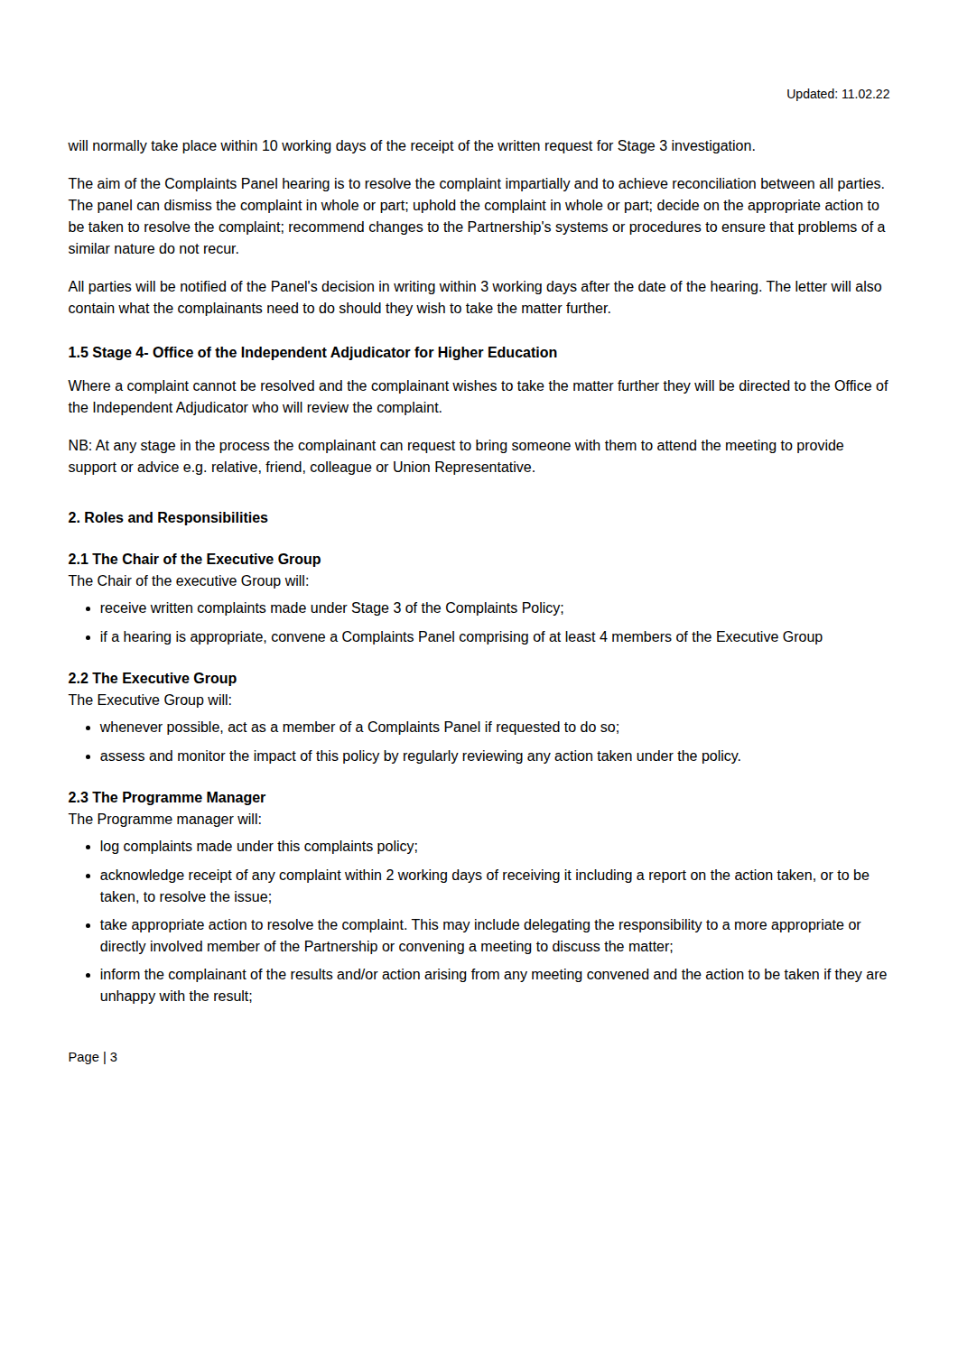Updated: 11.02.22
will normally take place within 10 working days of the receipt of the written request for Stage 3 investigation.
The aim of the Complaints Panel hearing is to resolve the complaint impartially and to achieve reconciliation between all parties. The panel can dismiss the complaint in whole or part; uphold the complaint in whole or part; decide on the appropriate action to be taken to resolve the complaint; recommend changes to the Partnership's systems or procedures to ensure that problems of a similar nature do not recur.
All parties will be notified of the Panel's decision in writing within 3 working days after the date of the hearing. The letter will also contain what the complainants need to do should they wish to take the matter further.
1.5 Stage 4- Office of the Independent Adjudicator for Higher Education
Where a complaint cannot be resolved and the complainant wishes to take the matter further they will be directed to the Office of the Independent Adjudicator who will review the complaint.
NB: At any stage in the process the complainant can request to bring someone with them to attend the meeting to provide support or advice e.g. relative, friend, colleague or Union Representative.
2. Roles and Responsibilities
2.1 The Chair of the Executive Group
The Chair of the executive Group will:
receive written complaints made under Stage 3 of the Complaints Policy;
if a hearing is appropriate, convene a Complaints Panel comprising of at least 4 members of the Executive Group
2.2 The Executive Group
The Executive Group will:
whenever possible, act as a member of a Complaints Panel if requested to do so;
assess and monitor the impact of this policy by regularly reviewing any action taken under the policy.
2.3 The Programme Manager
The Programme manager will:
log complaints made under this complaints policy;
acknowledge receipt of any complaint within 2 working days of receiving it including a report on the action taken, or to be taken, to resolve the issue;
take appropriate action to resolve the complaint. This may include delegating the responsibility to a more appropriate or directly involved member of the Partnership or convening a meeting to discuss the matter;
inform the complainant of the results and/or action arising from any meeting convened and the action to be taken if they are unhappy with the result;
Page | 3